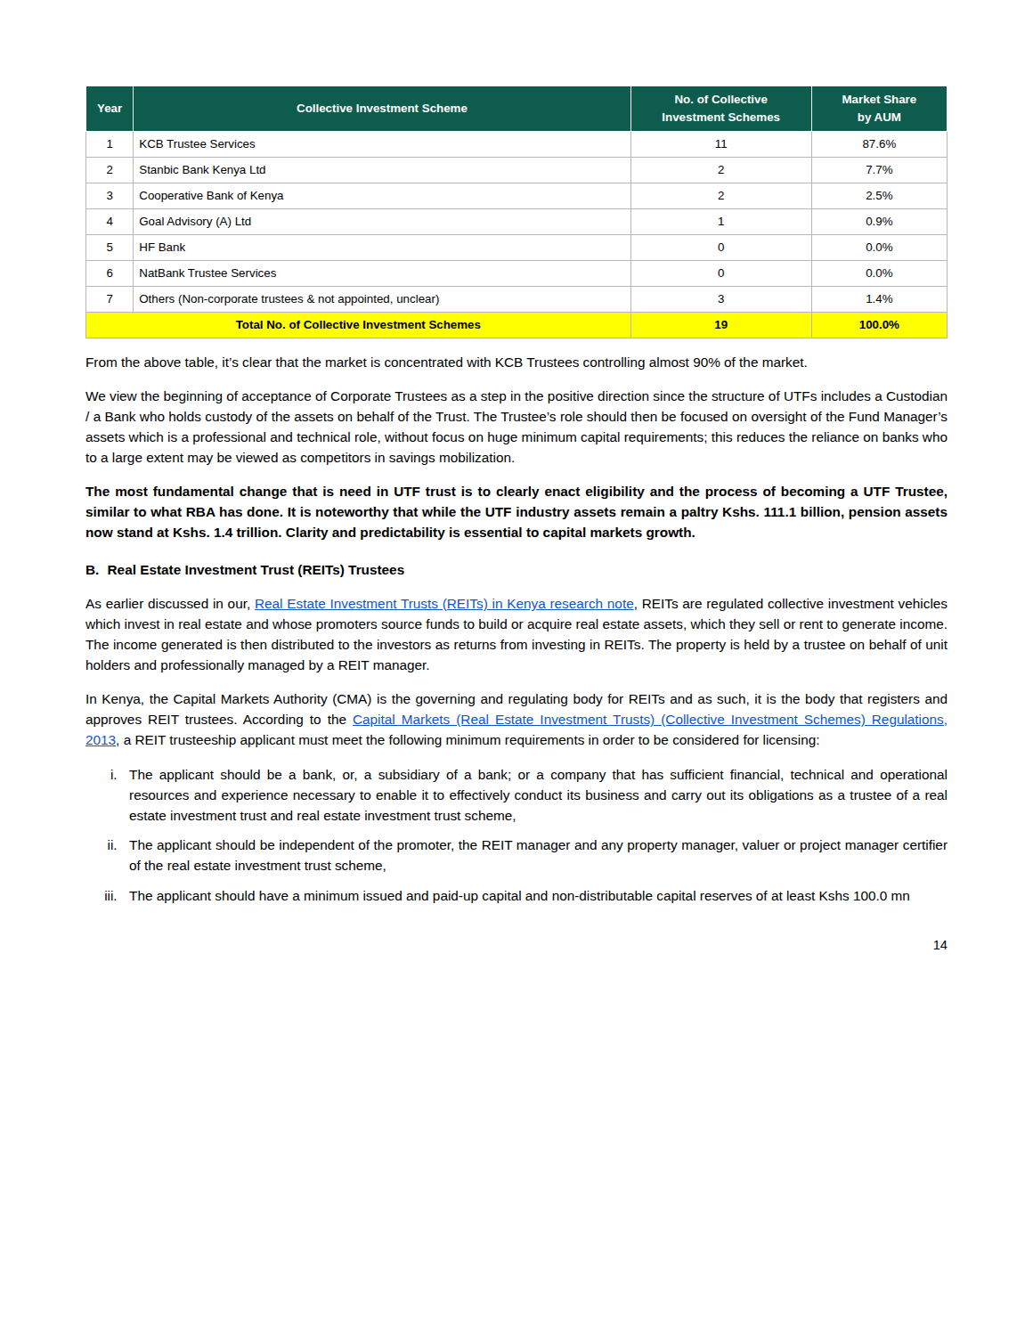| Year | Collective Investment Scheme | No. of Collective Investment Schemes | Market Share by AUM |
| --- | --- | --- | --- |
| 1 | KCB Trustee Services | 11 | 87.6% |
| 2 | Stanbic Bank Kenya Ltd | 2 | 7.7% |
| 3 | Cooperative Bank of Kenya | 2 | 2.5% |
| 4 | Goal Advisory (A) Ltd | 1 | 0.9% |
| 5 | HF Bank | 0 | 0.0% |
| 6 | NatBank Trustee Services | 0 | 0.0% |
| 7 | Others (Non-corporate trustees & not appointed, unclear) | 3 | 1.4% |
| Total No. of Collective Investment Schemes | 19 | 100.0% |
From the above table, it’s clear that the market is concentrated with KCB Trustees controlling almost 90% of the market.
We view the beginning of acceptance of Corporate Trustees as a step in the positive direction since the structure of UTFs includes a Custodian / a Bank who holds custody of the assets on behalf of the Trust. The Trustee’s role should then be focused on oversight of the Fund Manager’s assets which is a professional and technical role, without focus on huge minimum capital requirements; this reduces the reliance on banks who to a large extent may be viewed as competitors in savings mobilization.
The most fundamental change that is need in UTF trust is to clearly enact eligibility and the process of becoming a UTF Trustee, similar to what RBA has done. It is noteworthy that while the UTF industry assets remain a paltry Kshs. 111.1 billion, pension assets now stand at Kshs. 1.4 trillion. Clarity and predictability is essential to capital markets growth.
B. Real Estate Investment Trust (REITs) Trustees
As earlier discussed in our, Real Estate Investment Trusts (REITs) in Kenya research note, REITs are regulated collective investment vehicles which invest in real estate and whose promoters source funds to build or acquire real estate assets, which they sell or rent to generate income. The income generated is then distributed to the investors as returns from investing in REITs. The property is held by a trustee on behalf of unit holders and professionally managed by a REIT manager.
In Kenya, the Capital Markets Authority (CMA) is the governing and regulating body for REITs and as such, it is the body that registers and approves REIT trustees. According to the Capital Markets (Real Estate Investment Trusts) (Collective Investment Schemes) Regulations, 2013, a REIT trusteeship applicant must meet the following minimum requirements in order to be considered for licensing:
The applicant should be a bank, or, a subsidiary of a bank; or a company that has sufficient financial, technical and operational resources and experience necessary to enable it to effectively conduct its business and carry out its obligations as a trustee of a real estate investment trust and real estate investment trust scheme,
The applicant should be independent of the promoter, the REIT manager and any property manager, valuer or project manager certifier of the real estate investment trust scheme,
The applicant should have a minimum issued and paid-up capital and non-distributable capital reserves of at least Kshs 100.0 mn
14